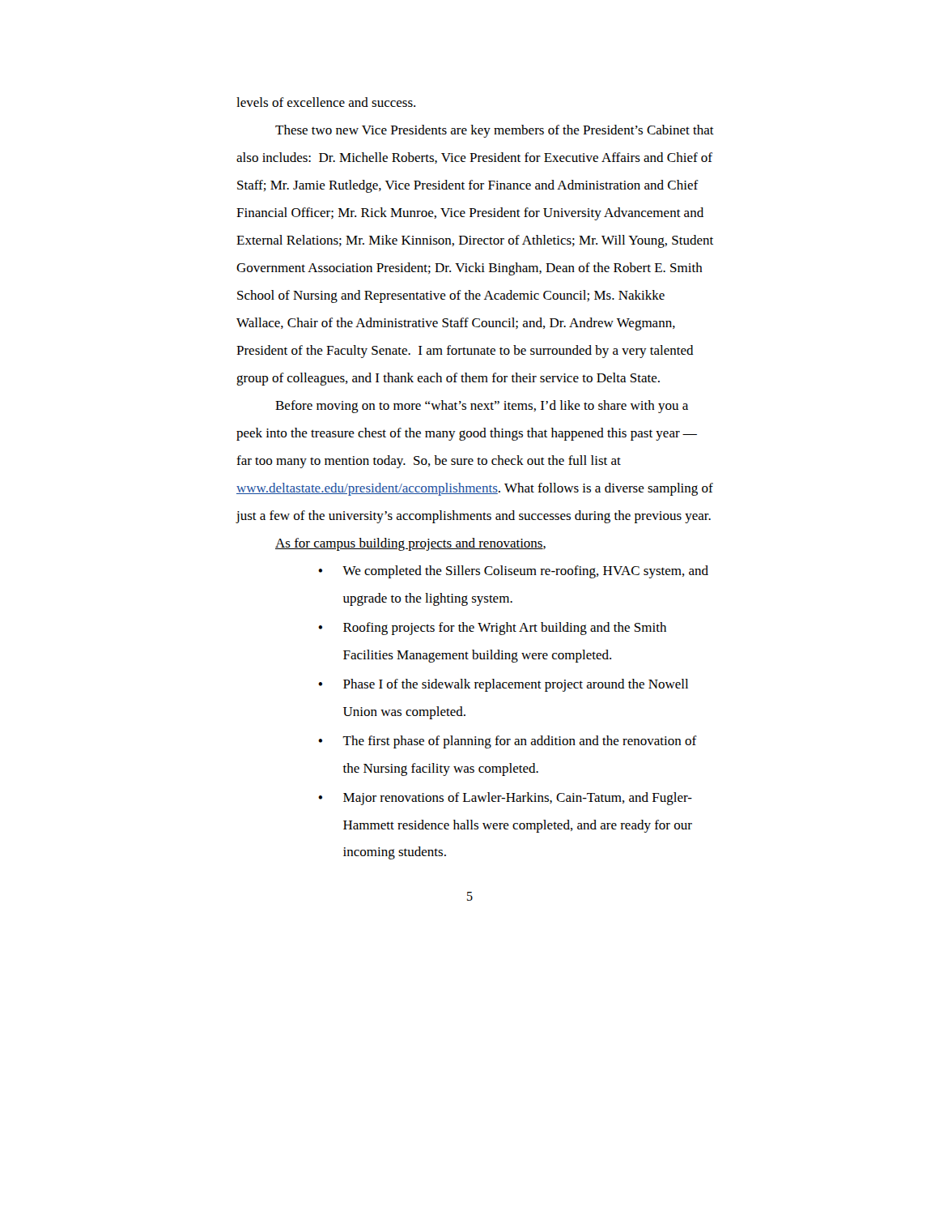levels of excellence and success.
These two new Vice Presidents are key members of the President’s Cabinet that also includes: Dr. Michelle Roberts, Vice President for Executive Affairs and Chief of Staff; Mr. Jamie Rutledge, Vice President for Finance and Administration and Chief Financial Officer; Mr. Rick Munroe, Vice President for University Advancement and External Relations; Mr. Mike Kinnison, Director of Athletics; Mr. Will Young, Student Government Association President; Dr. Vicki Bingham, Dean of the Robert E. Smith School of Nursing and Representative of the Academic Council; Ms. Nakikke Wallace, Chair of the Administrative Staff Council; and, Dr. Andrew Wegmann, President of the Faculty Senate. I am fortunate to be surrounded by a very talented group of colleagues, and I thank each of them for their service to Delta State.
Before moving on to more “what’s next” items, I’d like to share with you a peek into the treasure chest of the many good things that happened this past year — far too many to mention today. So, be sure to check out the full list at www.deltastate.edu/president/accomplishments. What follows is a diverse sampling of just a few of the university’s accomplishments and successes during the previous year.
As for campus building projects and renovations,
We completed the Sillers Coliseum re-roofing, HVAC system, and upgrade to the lighting system.
Roofing projects for the Wright Art building and the Smith Facilities Management building were completed.
Phase I of the sidewalk replacement project around the Nowell Union was completed.
The first phase of planning for an addition and the renovation of the Nursing facility was completed.
Major renovations of Lawler-Harkins, Cain-Tatum, and Fugler-Hammett residence halls were completed, and are ready for our incoming students.
5